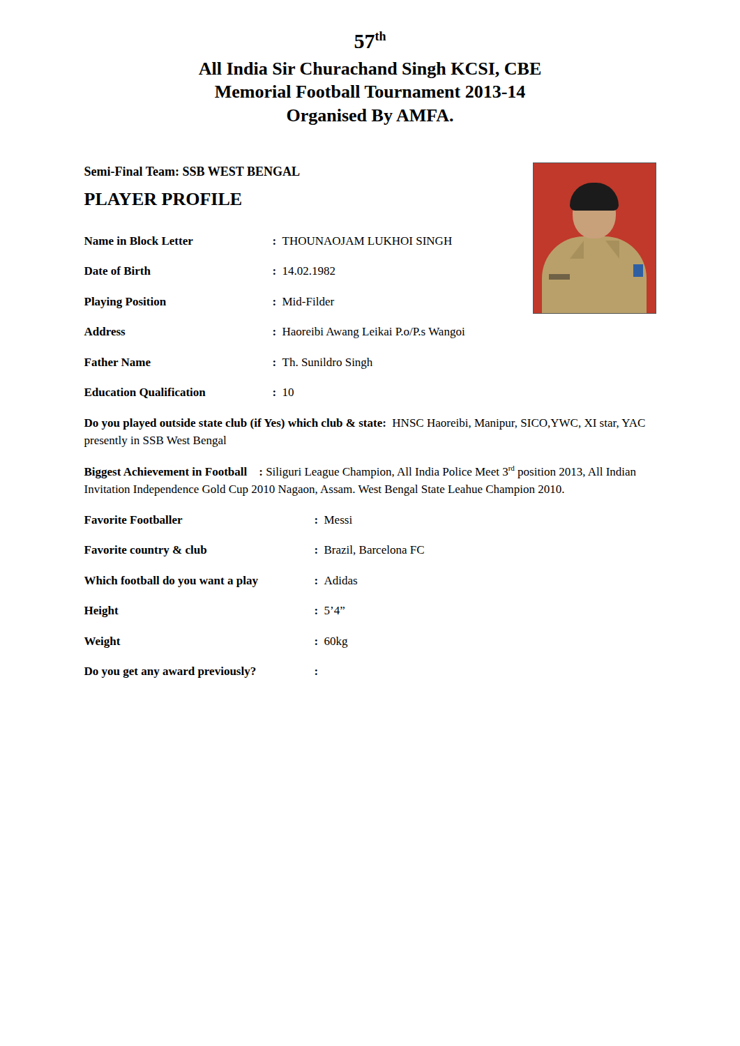57th
All India Sir Churachand Singh KCSI, CBE
Memorial Football Tournament 2013-14
Organised By AMFA.
Semi-Final Team: SSB WEST BENGAL
PLAYER PROFILE
| Name in Block Letter | : | THOUNAOJAM LUKHOI SINGH |
| Date of Birth | : | 14.02.1982 |
| Playing Position | : | Mid-Filder |
| Address | : | Haoreibi Awang Leikai P.o/P.s Wangoi |
| Father Name | : | Th. Sunildro Singh |
| Education Qualification | : | 10 |
Do you played outside state club (if Yes) which club & state: HNSC Haoreibi, Manipur, SICO,YWC, XI star, YAC presently in SSB West Bengal
Biggest Achievement in Football : Siliguri League Champion, All India Police Meet 3rd position 2013, All Indian Invitation Independence Gold Cup 2010 Nagaon, Assam. West Bengal State Leahue Champion 2010.
| Favorite Footballer | : | Messi |
| Favorite country & club | : | Brazil, Barcelona FC |
| Which football do you want a play | : | Adidas |
| Height | : | 5’4” |
| Weight | : | 60kg |
| Do you get any award previously? | : | |